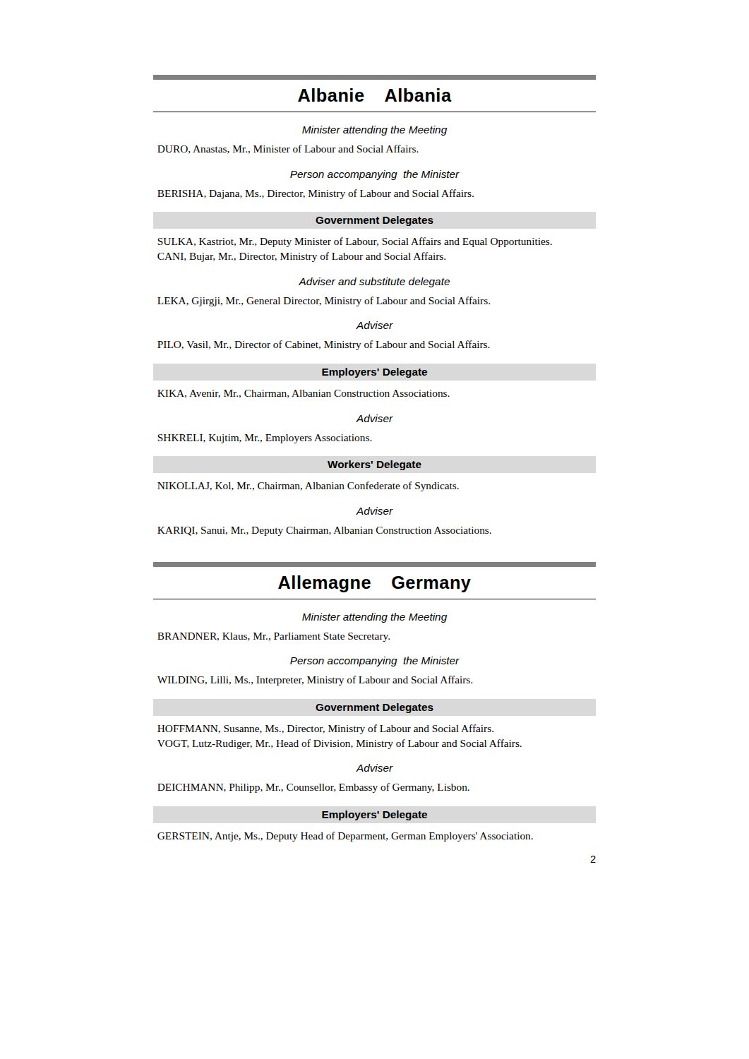Albanie Albania
Minister attending the Meeting
DURO, Anastas, Mr., Minister of Labour and Social Affairs.
Person accompanying the Minister
BERISHA, Dajana, Ms., Director, Ministry of Labour and Social Affairs.
Government Delegates
SULKA, Kastriot, Mr., Deputy Minister of Labour, Social Affairs and Equal Opportunities.
CANI, Bujar, Mr., Director, Ministry of Labour and Social Affairs.
Adviser and substitute delegate
LEKA, Gjirgji, Mr., General Director, Ministry of Labour and Social Affairs.
Adviser
PILO, Vasil, Mr., Director of Cabinet, Ministry of Labour and Social Affairs.
Employers' Delegate
KIKA, Avenir, Mr., Chairman, Albanian Construction Associations.
Adviser
SHKRELI, Kujtim, Mr., Employers Associations.
Workers' Delegate
NIKOLLAJ, Kol, Mr., Chairman, Albanian Confederate of Syndicats.
Adviser
KARIQI, Sanui, Mr., Deputy Chairman, Albanian Construction Associations.
Allemagne Germany
Minister attending the Meeting
BRANDNER, Klaus, Mr., Parliament State Secretary.
Person accompanying the Minister
WILDING, Lilli, Ms., Interpreter, Ministry of Labour and Social Affairs.
Government Delegates
HOFFMANN, Susanne, Ms., Director, Ministry of Labour and Social Affairs.
VOGT, Lutz-Rudiger, Mr., Head of Division, Ministry of Labour and Social Affairs.
Adviser
DEICHMANN, Philipp, Mr., Counsellor, Embassy of Germany, Lisbon.
Employers' Delegate
GERSTEIN, Antje, Ms., Deputy Head of Deparment, German Employers' Association.
2